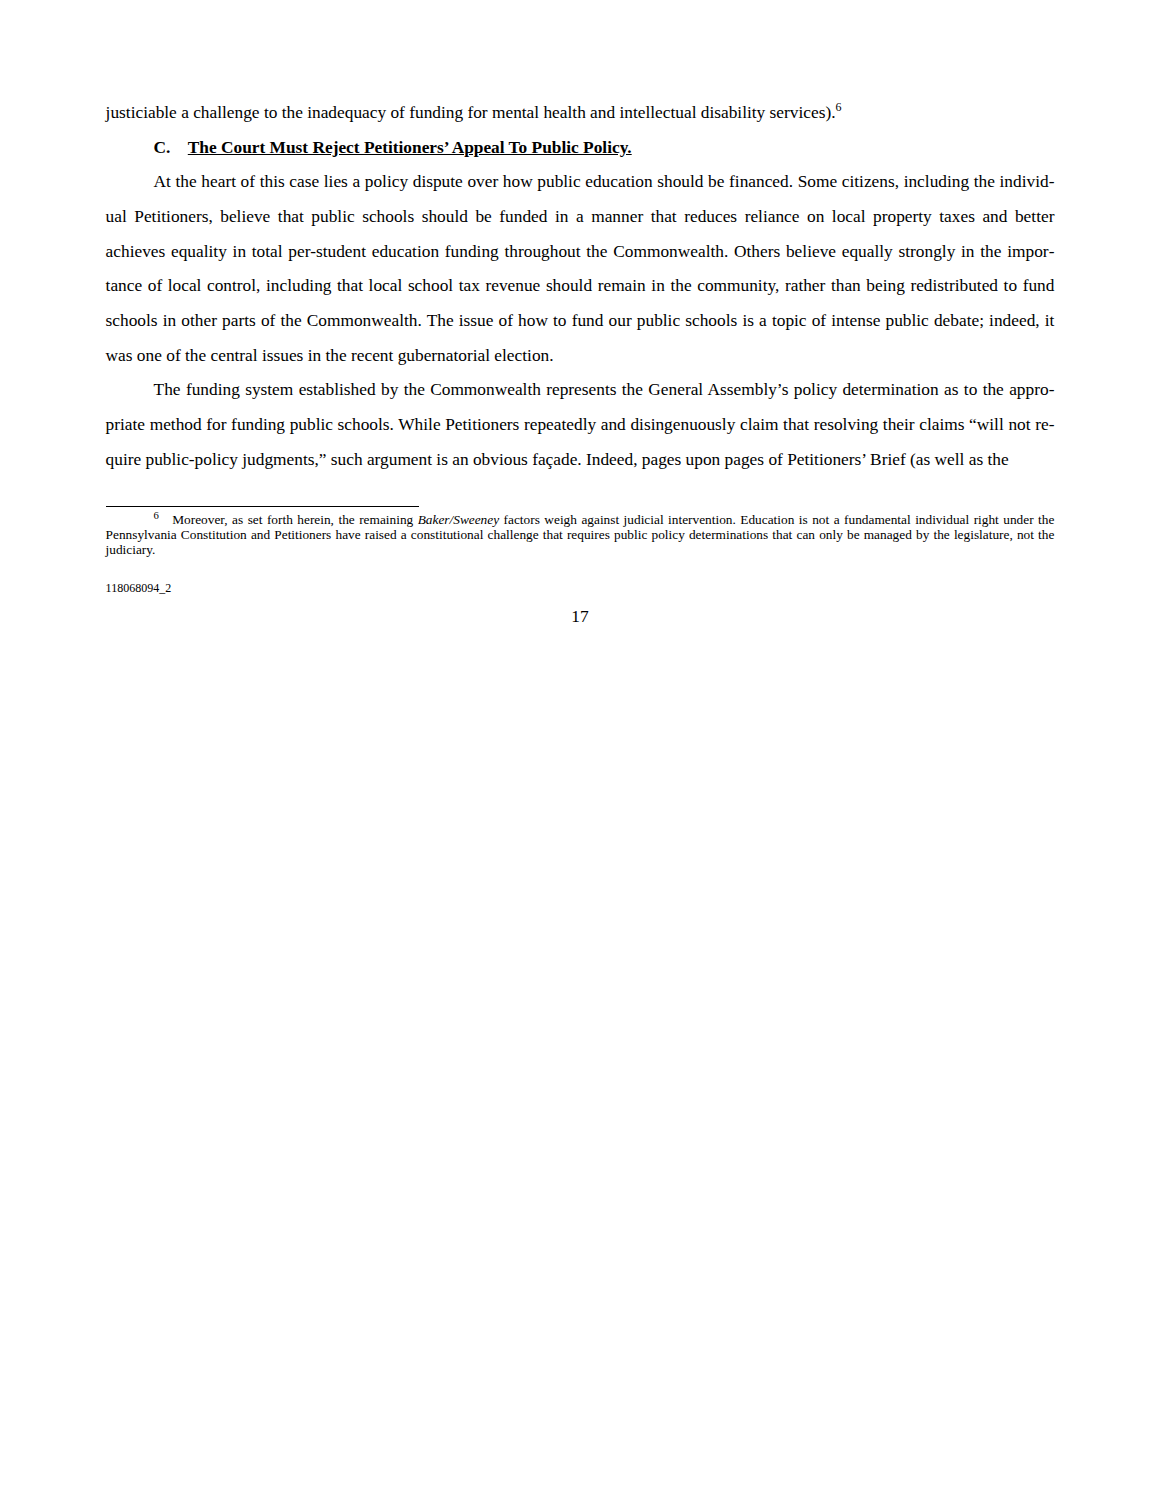justiciable a challenge to the inadequacy of funding for mental health and intellectual disability services).6
C. The Court Must Reject Petitioners’ Appeal To Public Policy.
At the heart of this case lies a policy dispute over how public education should be financed. Some citizens, including the individual Petitioners, believe that public schools should be funded in a manner that reduces reliance on local property taxes and better achieves equality in total per-student education funding throughout the Commonwealth. Others believe equally strongly in the importance of local control, including that local school tax revenue should remain in the community, rather than being redistributed to fund schools in other parts of the Commonwealth. The issue of how to fund our public schools is a topic of intense public debate; indeed, it was one of the central issues in the recent gubernatorial election.
The funding system established by the Commonwealth represents the General Assembly’s policy determination as to the appropriate method for funding public schools. While Petitioners repeatedly and disingenuously claim that resolving their claims “will not require public-policy judgments,” such argument is an obvious façade. Indeed, pages upon pages of Petitioners’ Brief (as well as the
6 Moreover, as set forth herein, the remaining Baker/Sweeney factors weigh against judicial intervention. Education is not a fundamental individual right under the Pennsylvania Constitution and Petitioners have raised a constitutional challenge that requires public policy determinations that can only be managed by the legislature, not the judiciary.
118068094_2
17